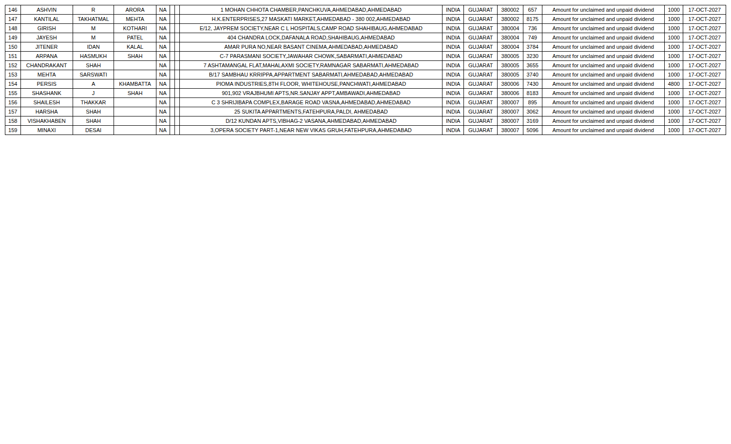| 146 | ASHVIN | R | ARORA | NA | | | 1 MOHAN CHHOTA CHAMBER,PANCHKUVA,AHMEDABAD,AHMEDABAD | INDIA | GUJARAT | 380002 | 657 | Amount for unclaimed and unpaid dividend | 1000 | 17-OCT-2027 |
| 147 | KANTILAL | TAKHATMAL | MEHTA | NA | | | H.K.ENTERPRISES,27 MASKATI MARKET,AHMEDABAD - 380 002,AHMEDABAD | INDIA | GUJARAT | 380002 | 8175 | Amount for unclaimed and unpaid dividend | 1000 | 17-OCT-2027 |
| 148 | GIRISH | M | KOTHARI | NA | | | E/12, JAYPREM SOCIETY,NEAR C L HOSPITALS,CAMP ROAD SHAHIBAUG,AHMEDABAD | INDIA | GUJARAT | 380004 | 736 | Amount for unclaimed and unpaid dividend | 1000 | 17-OCT-2027 |
| 149 | JAYESH | M | PATEL | NA | | | 404 CHANDRA LOCK,DAFANALA ROAD,SHAHIBAUG,AHMEDABAD | INDIA | GUJARAT | 380004 | 749 | Amount for unclaimed and unpaid dividend | 1000 | 17-OCT-2027 |
| 150 | JITENER | IDAN | KALAL | NA | | | AMAR PURA NO,NEAR BASANT CINEMA,AHMEDABAD,AHMEDABAD | INDIA | GUJARAT | 380004 | 3784 | Amount for unclaimed and unpaid dividend | 1000 | 17-OCT-2027 |
| 151 | ARPANA | HASMUKH | SHAH | NA | | | C-7 PARASMANI SOCIETY,JAWAHAR CHOWK,SABARMATI,AHMEDABAD | INDIA | GUJARAT | 380005 | 3230 | Amount for unclaimed and unpaid dividend | 1000 | 17-OCT-2027 |
| 152 | CHANDRAKANT | SHAH | | NA | | | 7 ASHTAMANGAL FLAT,MAHALAXMI SOCIETY,RAMNAGAR SABARMATI,AHMEDABAD | INDIA | GUJARAT | 380005 | 3655 | Amount for unclaimed and unpaid dividend | 1000 | 17-OCT-2027 |
| 153 | MEHTA | SARSWATI | | NA | | | B/17 SAMBHAU KRRIPPA,APPARTMENT SABARMATI,AHMEDABAD,AHMEDABAD | INDIA | GUJARAT | 380005 | 3740 | Amount for unclaimed and unpaid dividend | 1000 | 17-OCT-2027 |
| 154 | PERSIS | A | KHAMBATTA | NA | | | PIOMA INDUSTRIES,8TH FLOOR, WHITEHOUSE,PANCHWATI,AHMEDABAD | INDIA | GUJARAT | 380006 | 7430 | Amount for unclaimed and unpaid dividend | 4800 | 17-OCT-2027 |
| 155 | SHASHANK | J | SHAH | NA | | | 901,902 VRAJBHUMI APTS,NR.SANJAY APPT,AMBAWADI,AHMEDABAD | INDIA | GUJARAT | 380006 | 8183 | Amount for unclaimed and unpaid dividend | 1000 | 17-OCT-2027 |
| 156 | SHAILESH | THAKKAR | | NA | | | C 3 SHRIJIBAPA COMPLEX,BARAGE ROAD VASNA,AHMEDABAD,AHMEDABAD | INDIA | GUJARAT | 380007 | 895 | Amount for unclaimed and unpaid dividend | 1000 | 17-OCT-2027 |
| 157 | HARSHA | SHAH | | NA | | | 25 SUKITA APPARTMENTS,FATEHPURA,PALDI, AHMEDABAD | INDIA | GUJARAT | 380007 | 3062 | Amount for unclaimed and unpaid dividend | 1000 | 17-OCT-2027 |
| 158 | VISHAKHABEN | SHAH | | NA | | | D/12 KUNDAN APTS,VIBHAG-2 VASANA,AHMEDABAD,AHMEDABAD | INDIA | GUJARAT | 380007 | 3169 | Amount for unclaimed and unpaid dividend | 1000 | 17-OCT-2027 |
| 159 | MINAXI | DESAI | | NA | | | 3,OPERA SOCIETY PART-1,NEAR NEW VIKAS GRUH,FATEHPURA,AHMEDABAD | INDIA | GUJARAT | 380007 | 5096 | Amount for unclaimed and unpaid dividend | 1000 | 17-OCT-2027 |